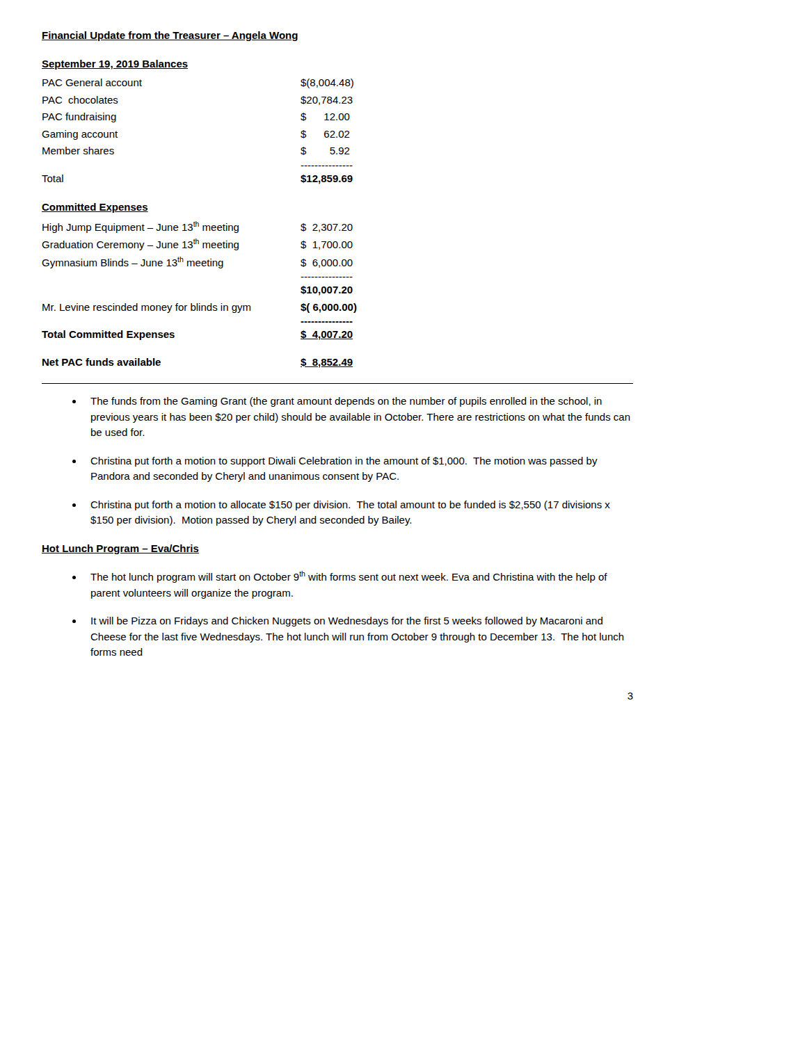Financial Update from the Treasurer – Angela Wong
September 19, 2019 Balances
| PAC General account | $(8,004.48) |
| PAC chocolates | $20,784.23 |
| PAC fundraising | $ 12.00 |
| Gaming account | $ 62.02 |
| Member shares | $ 5.92 |
| | --------------- |
| Total | $12,859.69 |
Committed Expenses
| High Jump Equipment – June 13 th meeting | $ 2,307.20 |
| Graduation Ceremony – June 13 th meeting | $ 1,700.00 |
| Gymnasium Blinds – June 13 th meeting | $ 6,000.00 |
| | --------------- |
| | $10,007.20 |
| Mr. Levine rescinded money for blinds in gym | $( 6,000.00) |
| | --------------- |
| Total Committed Expenses | $ 4,007.20 |
| Net PAC funds available | $ 8,852.49 |
The funds from the Gaming Grant (the grant amount depends on the number of pupils enrolled in the school, in previous years it has been $20 per child) should be available in October. There are restrictions on what the funds can be used for.
Christina put forth a motion to support Diwali Celebration in the amount of $1,000. The motion was passed by Pandora and seconded by Cheryl and unanimous consent by PAC.
Christina put forth a motion to allocate $150 per division. The total amount to be funded is $2,550 (17 divisions x $150 per division). Motion passed by Cheryl and seconded by Bailey.
Hot Lunch Program – Eva/Chris
The hot lunch program will start on October 9th with forms sent out next week. Eva and Christina with the help of parent volunteers will organize the program.
It will be Pizza on Fridays and Chicken Nuggets on Wednesdays for the first 5 weeks followed by Macaroni and Cheese for the last five Wednesdays. The hot lunch will run from October 9 through to December 13. The hot lunch forms need
3